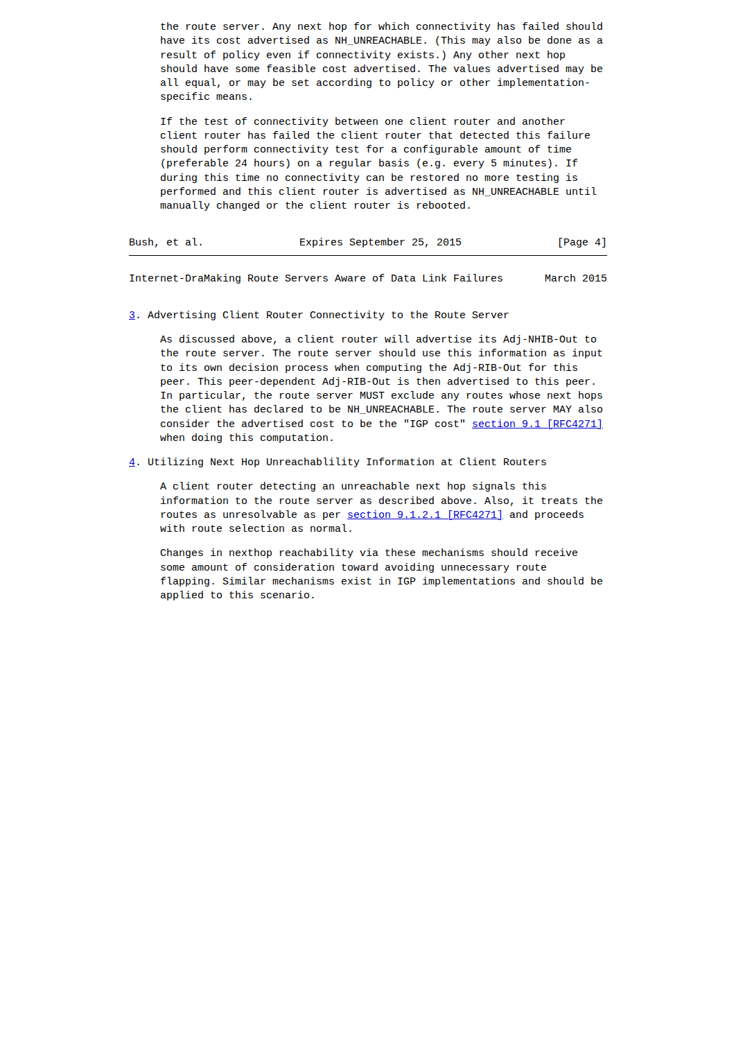the route server. Any next hop for which connectivity has failed should have its cost advertised as NH_UNREACHABLE. (This may also be done as a result of policy even if connectivity exists.) Any other next hop should have some feasible cost advertised. The values advertised may be all equal, or may be set according to policy or other implementation-specific means.
If the test of connectivity between one client router and another client router has failed the client router that detected this failure should perform connectivity test for a configurable amount of time (preferable 24 hours) on a regular basis (e.g. every 5 minutes). If during this time no connectivity can be restored no more testing is performed and this client router is advertised as NH_UNREACHABLE until manually changed or the client router is rebooted.
Bush, et al. Expires September 25, 2015 [Page 4]
Internet-DraMaking Route Servers Aware of Data Link Failures March 2015
3. Advertising Client Router Connectivity to the Route Server
As discussed above, a client router will advertise its Adj-NHIB-Out to the route server. The route server should use this information as input to its own decision process when computing the Adj-RIB-Out for this peer. This peer-dependent Adj-RIB-Out is then advertised to this peer. In particular, the route server MUST exclude any routes whose next hops the client has declared to be NH_UNREACHABLE. The route server MAY also consider the advertised cost to be the "IGP cost" section 9.1 [RFC4271] when doing this computation.
4. Utilizing Next Hop Unreachablility Information at Client Routers
A client router detecting an unreachable next hop signals this information to the route server as described above. Also, it treats the routes as unresolvable as per section 9.1.2.1 [RFC4271] and proceeds with route selection as normal.
Changes in nexthop reachability via these mechanisms should receive some amount of consideration toward avoiding unnecessary route flapping. Similar mechanisms exist in IGP implementations and should be applied to this scenario.